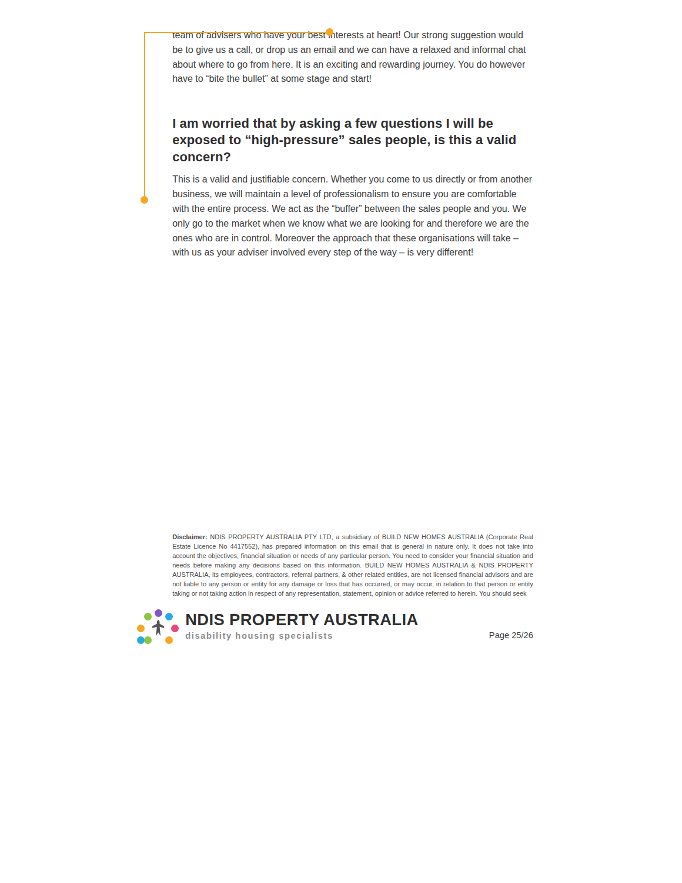team of advisers who have your best interests at heart! Our strong suggestion would be to give us a call, or drop us an email and we can have a relaxed and informal chat about where to go from here. It is an exciting and rewarding journey. You do however have to “bite the bullet” at some stage and start!
I am worried that by asking a few questions I will be exposed to “high-pressure” sales people, is this a valid concern?
This is a valid and justifiable concern. Whether you come to us directly or from another business, we will maintain a level of professionalism to ensure you are comfortable with the entire process. We act as the “buffer” between the sales people and you. We only go to the market when we know what we are looking for and therefore we are the ones who are in control. Moreover the approach that these organisations will take – with us as your adviser involved every step of the way – is very different!
Disclaimer: NDIS PROPERTY AUSTRALIA PTY LTD, a subsidiary of BUILD NEW HOMES AUSTRALIA (Corporate Real Estate Licence No 4417552), has prepared information on this email that is general in nature only. It does not take into account the objectives, financial situation or needs of any particular person. You need to consider your financial situation and needs before making any decisions based on this information. BUILD NEW HOMES AUSTRALIA & NDIS PROPERTY AUSTRALIA, its employees, contractors, referral partners, & other related entities, are not licensed financial advisors and are not liable to any person or entity for any damage or loss that has occurred, or may occur, in relation to that person or entity taking or not taking action in respect of any representation, statement, opinion or advice referred to herein. You should seek
NDIS PROPERTY AUSTRALIA
disability housing specialists
Page 25/26